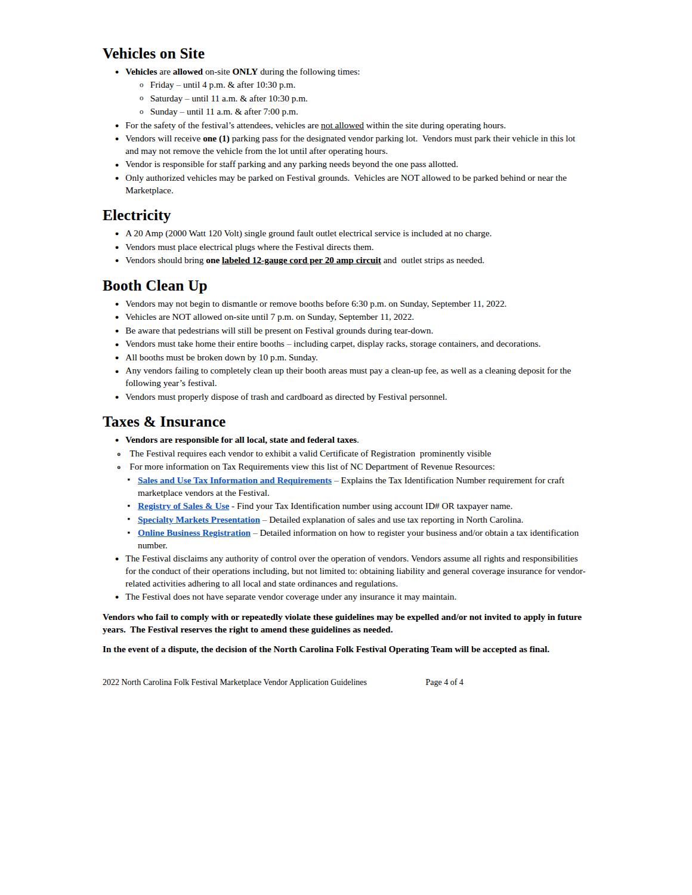Vehicles on Site
Vehicles are allowed on-site ONLY during the following times:
Friday – until 4 p.m. & after 10:30 p.m.
Saturday – until 11 a.m. & after 10:30 p.m.
Sunday – until 11 a.m. & after 7:00 p.m.
For the safety of the festival’s attendees, vehicles are not allowed within the site during operating hours.
Vendors will receive one (1) parking pass for the designated vendor parking lot. Vendors must park their vehicle in this lot and may not remove the vehicle from the lot until after operating hours.
Vendor is responsible for staff parking and any parking needs beyond the one pass allotted.
Only authorized vehicles may be parked on Festival grounds. Vehicles are NOT allowed to be parked behind or near the Marketplace.
Electricity
A 20 Amp (2000 Watt 120 Volt) single ground fault outlet electrical service is included at no charge.
Vendors must place electrical plugs where the Festival directs them.
Vendors should bring one labeled 12-gauge cord per 20 amp circuit and outlet strips as needed.
Booth Clean Up
Vendors may not begin to dismantle or remove booths before 6:30 p.m. on Sunday, September 11, 2022.
Vehicles are NOT allowed on-site until 7 p.m. on Sunday, September 11, 2022.
Be aware that pedestrians will still be present on Festival grounds during tear-down.
Vendors must take home their entire booths – including carpet, display racks, storage containers, and decorations.
All booths must be broken down by 10 p.m. Sunday.
Any vendors failing to completely clean up their booth areas must pay a clean-up fee, as well as a cleaning deposit for the following year’s festival.
Vendors must properly dispose of trash and cardboard as directed by Festival personnel.
Taxes & Insurance
Vendors are responsible for all local, state and federal taxes.
The Festival requires each vendor to exhibit a valid Certificate of Registration prominently visible
For more information on Tax Requirements view this list of NC Department of Revenue Resources:
Sales and Use Tax Information and Requirements – Explains the Tax Identification Number requirement for craft marketplace vendors at the Festival.
Registry of Sales & Use - Find your Tax Identification number using account ID# OR taxpayer name.
Specialty Markets Presentation – Detailed explanation of sales and use tax reporting in North Carolina.
Online Business Registration – Detailed information on how to register your business and/or obtain a tax identification number.
The Festival disclaims any authority of control over the operation of vendors. Vendors assume all rights and responsibilities for the conduct of their operations including, but not limited to: obtaining liability and general coverage insurance for vendor-related activities adhering to all local and state ordinances and regulations.
The Festival does not have separate vendor coverage under any insurance it may maintain.
Vendors who fail to comply with or repeatedly violate these guidelines may be expelled and/or not invited to apply in future years. The Festival reserves the right to amend these guidelines as needed.
In the event of a dispute, the decision of the North Carolina Folk Festival Operating Team will be accepted as final.
2022 North Carolina Folk Festival Marketplace Vendor Application Guidelines Page 4 of 4